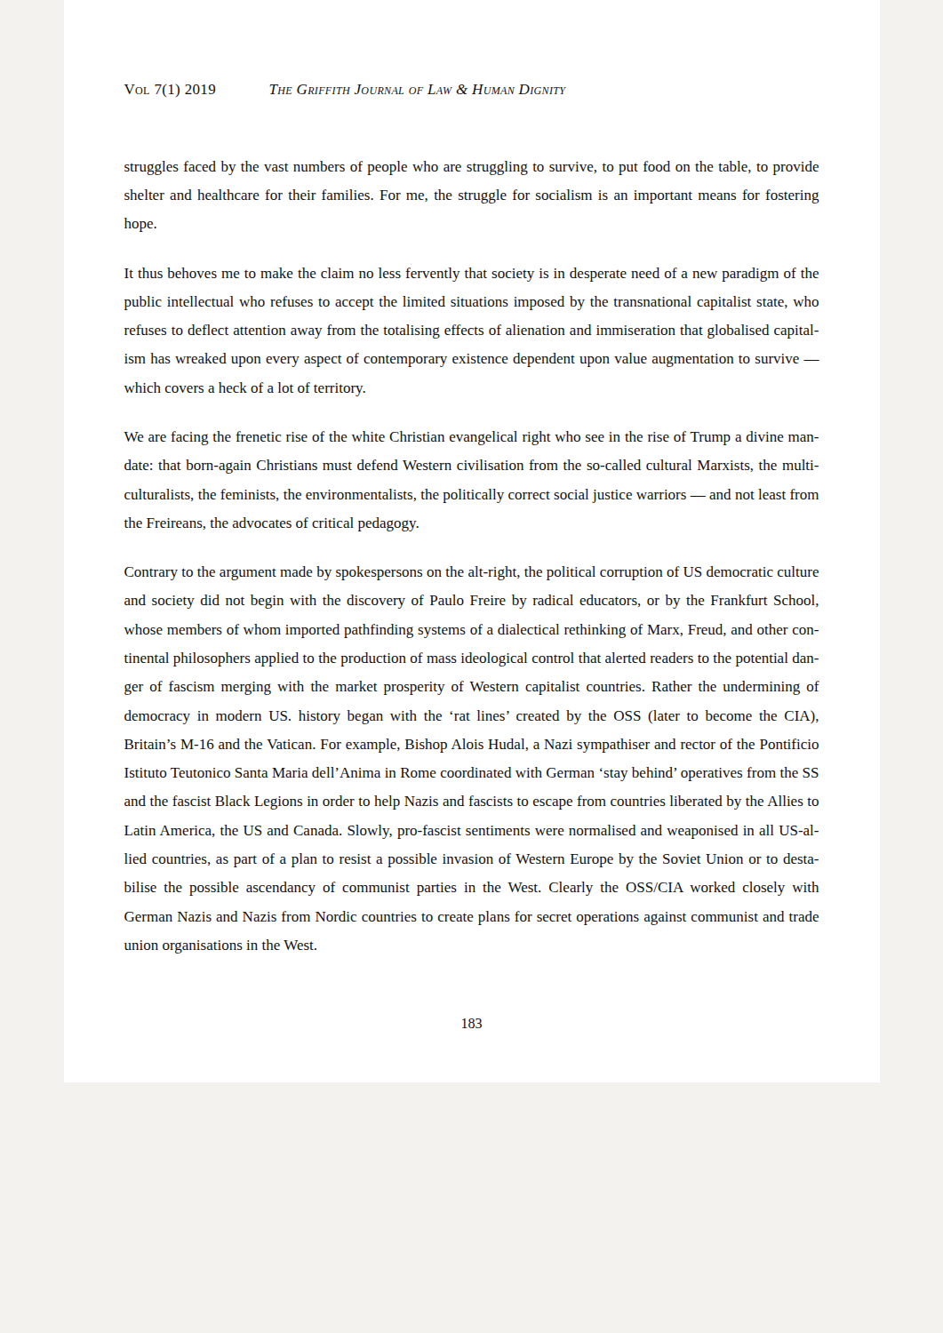Vol 7(1) 2019 The Griffith Journal of Law & Human Dignity
struggles faced by the vast numbers of people who are struggling to survive, to put food on the table, to provide shelter and healthcare for their families. For me, the struggle for socialism is an important means for fostering hope.
It thus behoves me to make the claim no less fervently that society is in desperate need of a new paradigm of the public intellectual who refuses to accept the limited situations imposed by the transnational capitalist state, who refuses to deflect attention away from the totalising effects of alienation and immiseration that globalised capitalism has wreaked upon every aspect of contemporary existence dependent upon value augmentation to survive — which covers a heck of a lot of territory.
We are facing the frenetic rise of the white Christian evangelical right who see in the rise of Trump a divine mandate: that born-again Christians must defend Western civilisation from the so-called cultural Marxists, the multiculturalists, the feminists, the environmentalists, the politically correct social justice warriors — and not least from the Freireans, the advocates of critical pedagogy.
Contrary to the argument made by spokespersons on the alt-right, the political corruption of US democratic culture and society did not begin with the discovery of Paulo Freire by radical educators, or by the Frankfurt School, whose members of whom imported pathfinding systems of a dialectical rethinking of Marx, Freud, and other continental philosophers applied to the production of mass ideological control that alerted readers to the potential danger of fascism merging with the market prosperity of Western capitalist countries. Rather the undermining of democracy in modern US. history began with the ‘rat lines’ created by the OSS (later to become the CIA), Britain’s M-16 and the Vatican. For example, Bishop Alois Hudal, a Nazi sympathiser and rector of the Pontificio Istituto Teutonico Santa Maria dell’Anima in Rome coordinated with German ‘stay behind’ operatives from the SS and the fascist Black Legions in order to help Nazis and fascists to escape from countries liberated by the Allies to Latin America, the US and Canada. Slowly, pro-fascist sentiments were normalised and weaponised in all US-allied countries, as part of a plan to resist a possible invasion of Western Europe by the Soviet Union or to destabilise the possible ascendancy of communist parties in the West. Clearly the OSS/CIA worked closely with German Nazis and Nazis from Nordic countries to create plans for secret operations against communist and trade union organisations in the West.
183